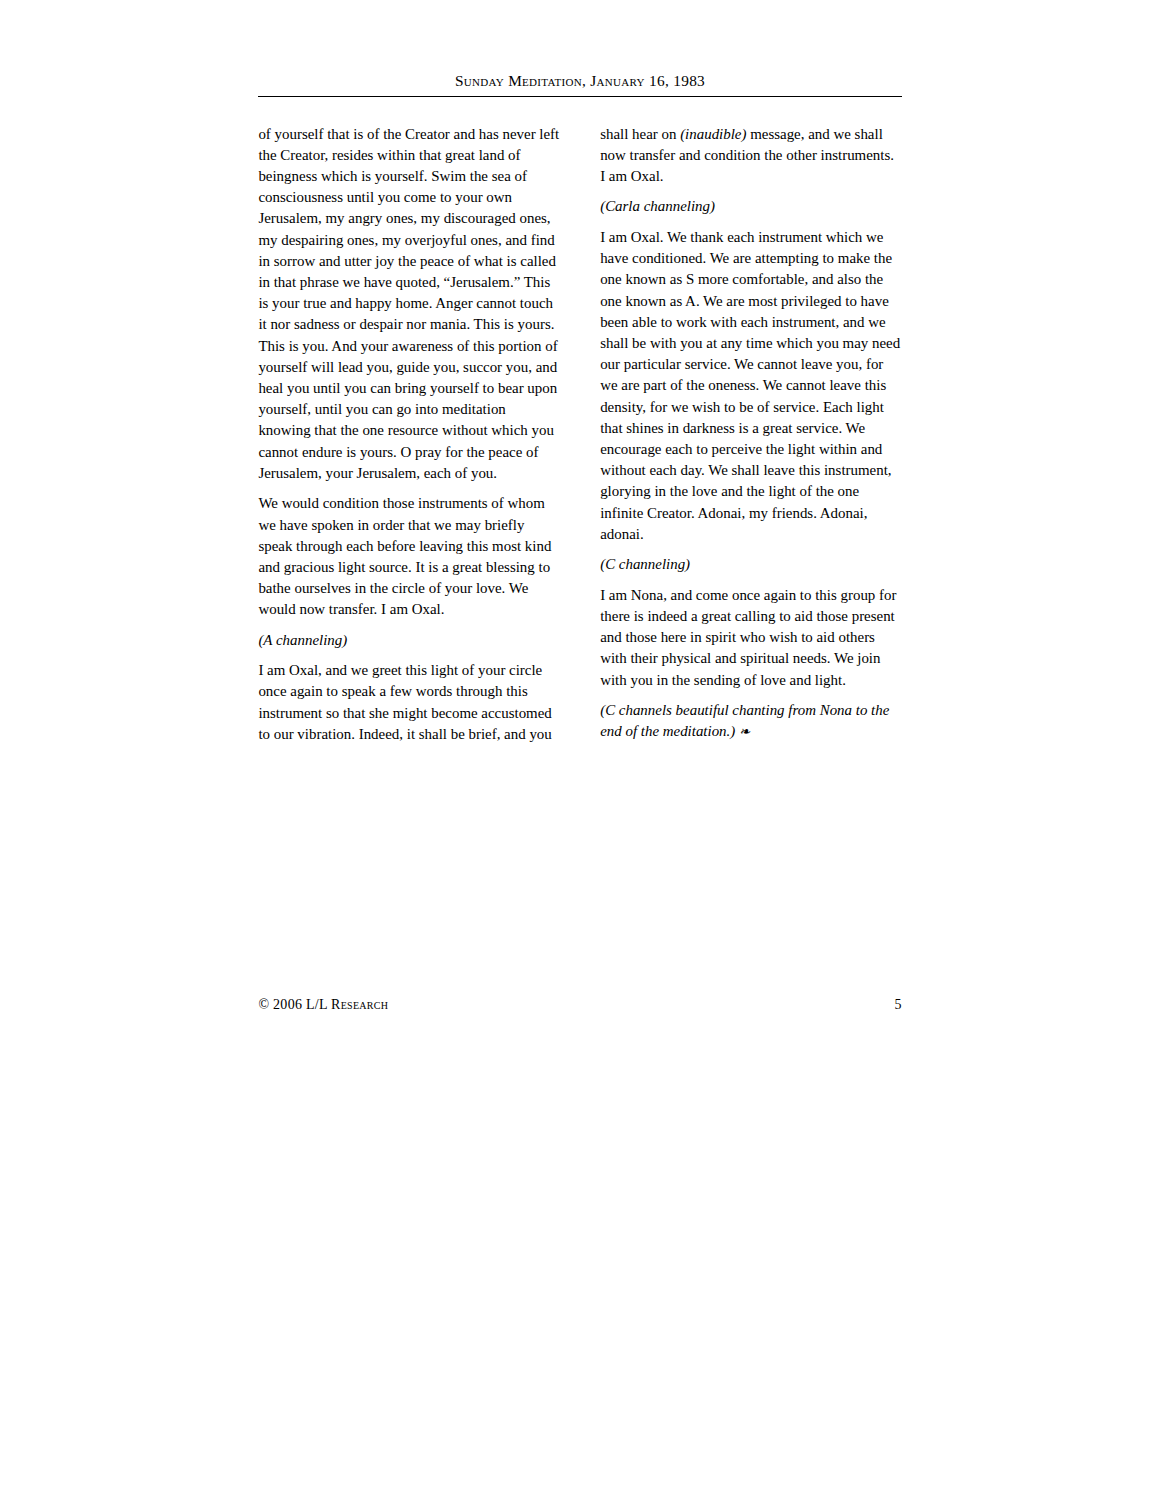Sunday Meditation, January 16, 1983
of yourself that is of the Creator and has never left the Creator, resides within that great land of beingness which is yourself. Swim the sea of consciousness until you come to your own Jerusalem, my angry ones, my discouraged ones, my despairing ones, my overjoyful ones, and find in sorrow and utter joy the peace of what is called in that phrase we have quoted, “Jerusalem.” This is your true and happy home. Anger cannot touch it nor sadness or despair nor mania. This is yours. This is you. And your awareness of this portion of yourself will lead you, guide you, succor you, and heal you until you can bring yourself to bear upon yourself, until you can go into meditation knowing that the one resource without which you cannot endure is yours. O pray for the peace of Jerusalem, your Jerusalem, each of you.
We would condition those instruments of whom we have spoken in order that we may briefly speak through each before leaving this most kind and gracious light source. It is a great blessing to bathe ourselves in the circle of your love. We would now transfer. I am Oxal.
(A channeling)
I am Oxal, and we greet this light of your circle once again to speak a few words through this instrument so that she might become accustomed to our vibration. Indeed, it shall be brief, and you shall hear on (inaudible) message, and we shall now transfer and condition the other instruments. I am Oxal.
(Carla channeling)
I am Oxal. We thank each instrument which we have conditioned. We are attempting to make the one known as S more comfortable, and also the one known as A. We are most privileged to have been able to work with each instrument, and we shall be with you at any time which you may need our particular service. We cannot leave you, for we are part of the oneness. We cannot leave this density, for we wish to be of service. Each light that shines in darkness is a great service. We encourage each to perceive the light within and without each day. We shall leave this instrument, glorying in the love and the light of the one infinite Creator. Adonai, my friends. Adonai, adonai.
(C channeling)
I am Nona, and come once again to this group for there is indeed a great calling to aid those present and those here in spirit who wish to aid others with their physical and spiritual needs. We join with you in the sending of love and light.
(C channels beautiful chanting from Nona to the end of the meditation.) ❧
© 2006 L/L Research 5